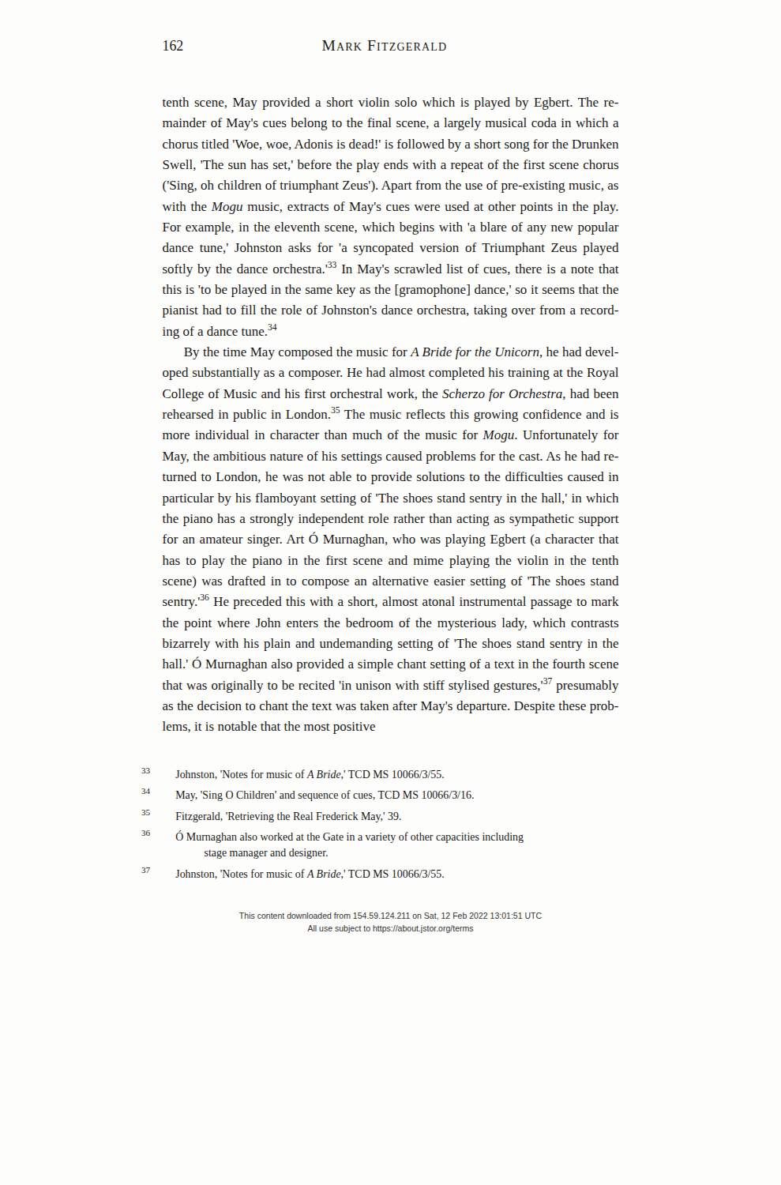162 Mark Fitzgerald
tenth scene, May provided a short violin solo which is played by Egbert. The remainder of May's cues belong to the final scene, a largely musical coda in which a chorus titled 'Woe, woe, Adonis is dead!' is followed by a short song for the Drunken Swell, 'The sun has set,' before the play ends with a repeat of the first scene chorus ('Sing, oh children of triumphant Zeus'). Apart from the use of pre-existing music, as with the Mogu music, extracts of May's cues were used at other points in the play. For example, in the eleventh scene, which begins with 'a blare of any new popular dance tune,' Johnston asks for 'a syncopated version of Triumphant Zeus played softly by the dance orchestra.'33 In May's scrawled list of cues, there is a note that this is 'to be played in the same key as the [gramophone] dance,' so it seems that the pianist had to fill the role of Johnston's dance orchestra, taking over from a recording of a dance tune.34
By the time May composed the music for A Bride for the Unicorn, he had developed substantially as a composer. He had almost completed his training at the Royal College of Music and his first orchestral work, the Scherzo for Orchestra, had been rehearsed in public in London.35 The music reflects this growing confidence and is more individual in character than much of the music for Mogu. Unfortunately for May, the ambitious nature of his settings caused problems for the cast. As he had returned to London, he was not able to provide solutions to the difficulties caused in particular by his flamboyant setting of 'The shoes stand sentry in the hall,' in which the piano has a strongly independent role rather than acting as sympathetic support for an amateur singer. Art Ó Murnaghan, who was playing Egbert (a character that has to play the piano in the first scene and mime playing the violin in the tenth scene) was drafted in to compose an alternative easier setting of 'The shoes stand sentry.'36 He preceded this with a short, almost atonal instrumental passage to mark the point where John enters the bedroom of the mysterious lady, which contrasts bizarrely with his plain and undemanding setting of 'The shoes stand sentry in the hall.' Ó Murnaghan also provided a simple chant setting of a text in the fourth scene that was originally to be recited 'in unison with stiff stylised gestures,'37 presumably as the decision to chant the text was taken after May's departure. Despite these problems, it is notable that the most positive
33
Johnston, 'Notes for music of A Bride,' TCD MS 10066/3/55.
34
May, 'Sing O Children' and sequence of cues, TCD MS 10066/3/16.
35
Fitzgerald, 'Retrieving the Real Frederick May,' 39.
36
Ó Murnaghan also worked at the Gate in a variety of other capacities including
stage manager and designer.
37
Johnston, 'Notes for music of A Bride,' TCD MS 10066/3/55.
This content downloaded from 154.59.124.211 on Sat, 12 Feb 2022 13:01:51 UTC
All use subject to https://about.jstor.org/terms